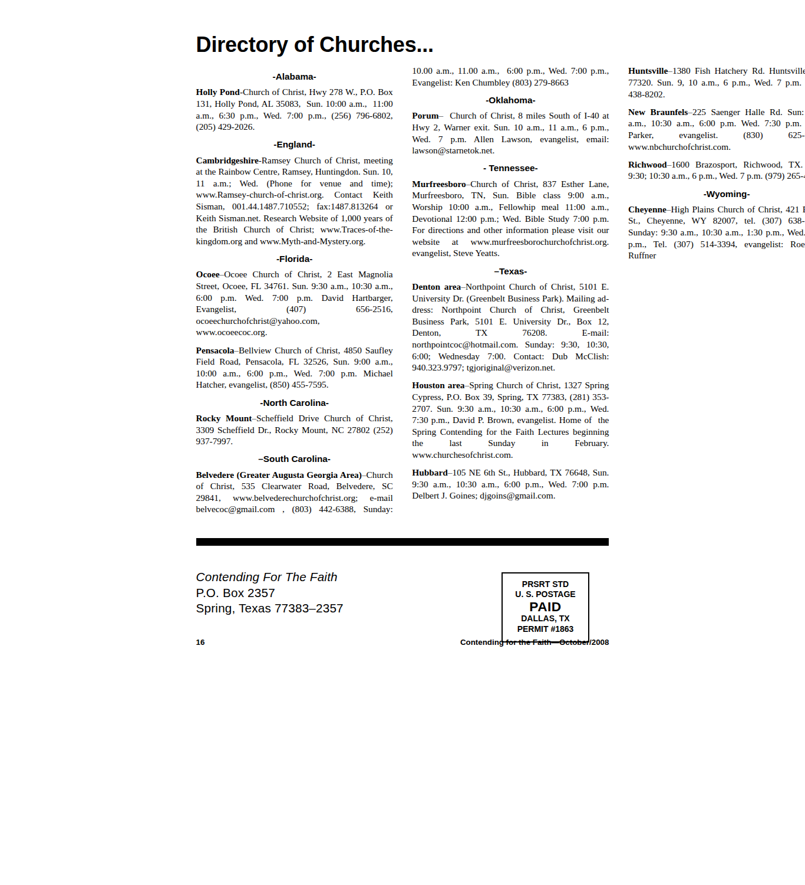Directory of Churches...
-Alabama-
Holly Pond-Church of Christ, Hwy 278 W., P.O. Box 131, Holly Pond, AL 35083, Sun. 10:00 a.m., 11:00 a.m., 6:30 p.m., Wed. 7:00 p.m., (256) 796-6802, (205) 429-2026.
-England-
Cambridgeshire-Ramsey Church of Christ, meeting at the Rainbow Centre, Ramsey, Huntingdon. Sun. 10, 11 a.m.; Wed. (Phone for venue and time); www.Ramsey-church-of-christ.org. Contact Keith Sisman, 001.44.1487.710552; fax:1487.813264 or Keith Sisman.net. Research Website of 1,000 years of the British Church of Christ; www.Traces-of-the-kingdom.org and www.Myth-and-Mystery.org.
-Florida-
Ocoee–Ocoee Church of Christ, 2 East Magnolia Street, Ocoee, FL 34761. Sun. 9:30 a.m., 10:30 a.m., 6:00 p.m. Wed. 7:00 p.m. David Hartbarger, Evangelist, (407) 656-2516, ocoeechurchofchrist@yahoo.com, www.ocoeecoc.org.
Pensacola–Bellview Church of Christ, 4850 Saufley Field Road, Pensacola, FL 32526, Sun. 9:00 a.m., 10:00 a.m., 6:00 p.m., Wed. 7:00 p.m. Michael Hatcher, evangelist, (850) 455-7595.
-North Carolina-
Rocky Mount–Scheffield Drive Church of Christ, 3309 Scheffield Dr., Rocky Mount, NC 27802 (252) 937-7997.
–South Carolina-
Belvedere (Greater Augusta Georgia Area)–Church of Christ, 535 Clearwater Road, Belvedere, SC 29841, www.belvederechurchofchrist.org; e-mail belvecoc@gmail.com , (803) 442-6388, Sunday: 10.00 a.m., 11.00 a.m., 6:00 p.m., Wed. 7:00 p.m., Evangelist: Ken Chumbley (803) 279-8663
-Oklahoma-
Porum– Church of Christ, 8 miles South of I-40 at Hwy 2, Warner exit. Sun. 10 a.m., 11 a.m., 6 p.m., Wed. 7 p.m. Allen Lawson, evangelist, email: lawson@starnetok.net.
- Tennessee-
Murfreesboro–Church of Christ, 837 Esther Lane, Murfreesboro, TN, Sun. Bible class 9:00 a.m., Worship 10:00 a.m., Fellowhip meal 11:00 a.m., Devotional 12:00 p.m.; Wed. Bible Study 7:00 p.m. For directions and other information please visit our website at www.murfreesborochurchofchrist.org. evangelist, Steve Yeatts.
–Texas-
Denton area–Northpoint Church of Christ, 5101 E. University Dr. (Greenbelt Business Park). Mailing address: Northpoint Church of Christ, Greenbelt Business Park, 5101 E. University Dr., Box 12, Denton, TX 76208. E-mail: northpointcoc@hotmail.com. Sunday: 9:30, 10:30, 6:00; Wednesday 7:00. Contact: Dub McClish: 940.323.9797; tgjoriginal@verizon.net.
Houston area–Spring Church of Christ, 1327 Spring Cypress, P.O. Box 39, Spring, TX 77383, (281) 353-2707. Sun. 9:30 a.m., 10:30 a.m., 6:00 p.m., Wed. 7:30 p.m., David P. Brown, evangelist. Home of the Spring Contending for the Faith Lectures beginning the last Sunday in February. www.churchesofchrist.com.
Hubbard–105 NE 6th St., Hubbard, TX 76648, Sun. 9:30 a.m., 10:30 a.m., 6:00 p.m., Wed. 7:00 p.m. Delbert J. Goines; djgoins@gmail.com.
Huntsville–1380 Fish Hatchery Rd. Huntsville, TX 77320. Sun. 9, 10 a.m., 6 p.m., Wed. 7 p.m. (936) 438-8202.
New Braunfels–225 Saenger Halle Rd. Sun: 9:30 a.m., 10:30 a.m., 6:00 p.m. Wed. 7:30 p.m. Lynn Parker, evangelist. (830) 625-9367. www.nbchurchofchrist.com.
Richwood–1600 Brazosport, Richwood, TX. Sun. 9:30; 10:30 a.m., 6 p.m., Wed. 7 p.m. (979) 265-4256.
-Wyoming-
Cheyenne–High Plains Church of Christ, 421 E. 8th St., Cheyenne, WY 82007, tel. (307) 638-7466, Sunday: 9:30 a.m., 10:30 a.m., 1:30 p.m., Wed. 7:00 p.m., Tel. (307) 514-3394, evangelist: Roelf L. Ruffner
Contending For The Faith P.O. Box 2357
Spring, Texas 77383–2357
PRSRT STD
U. S. POSTAGE
PAID
DALLAS, TX
PERMIT #1863
16 Contending for the Faith—October/2008